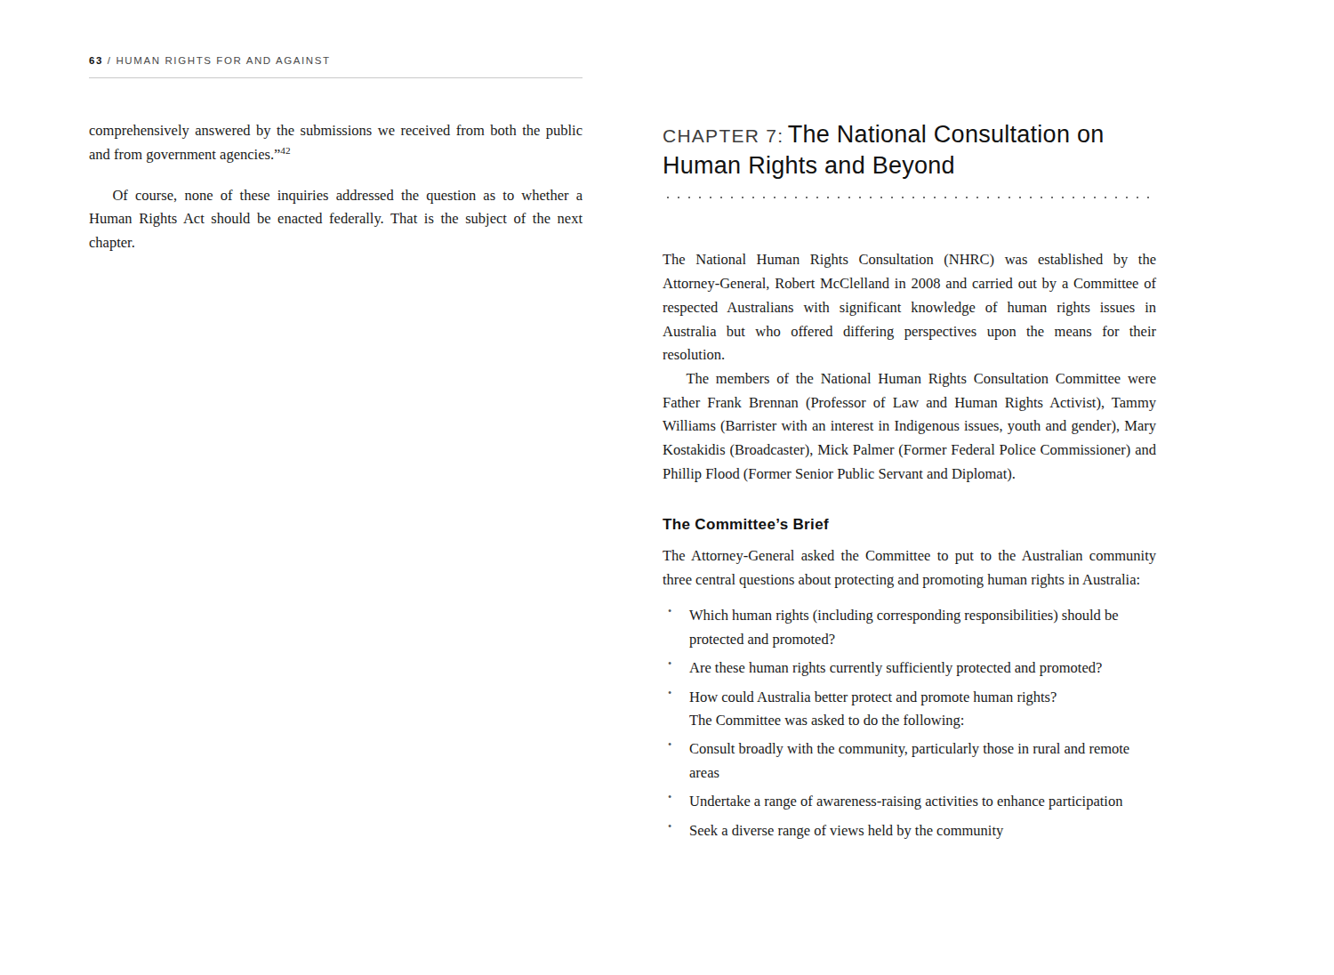63 / Human Rights For and Against
comprehensively answered by the submissions we received from both the public and from government agencies.”42
Of course, none of these inquiries addressed the question as to whether a Human Rights Act should be enacted federally. That is the subject of the next chapter.
Chapter 7: The National Consultation on Human Rights and Beyond
The National Human Rights Consultation (NHRC) was established by the Attorney-General, Robert McClelland in 2008 and carried out by a Committee of respected Australians with significant knowledge of human rights issues in Australia but who offered differing perspectives upon the means for their resolution.
The members of the National Human Rights Consultation Committee were Father Frank Brennan (Professor of Law and Human Rights Activist), Tammy Williams (Barrister with an interest in Indigenous issues, youth and gender), Mary Kostakidis (Broadcaster), Mick Palmer (Former Federal Police Commissioner) and Phillip Flood (Former Senior Public Servant and Diplomat).
The Committee’s Brief
The Attorney-General asked the Committee to put to the Australian community three central questions about protecting and promoting human rights in Australia:
Which human rights (including corresponding responsibilities) should be protected and promoted?
Are these human rights currently sufficiently protected and promoted?
How could Australia better protect and promote human rights?The Committee was asked to do the following:
Consult broadly with the community, particularly those in rural and remote areas
Undertake a range of awareness-raising activities to enhance participation
Seek a diverse range of views held by the community